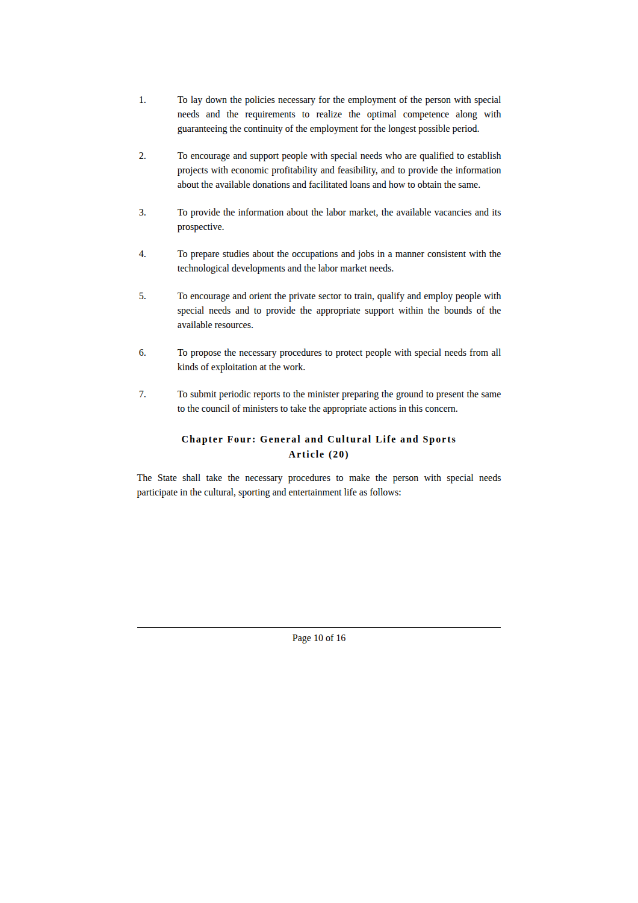1. To lay down the policies necessary for the employment of the person with special needs and the requirements to realize the optimal competence along with guaranteeing the continuity of the employment for the longest possible period.
2. To encourage and support people with special needs who are qualified to establish projects with economic profitability and feasibility, and to provide the information about the available donations and facilitated loans and how to obtain the same.
3. To provide the information about the labor market, the available vacancies and its prospective.
4. To prepare studies about the occupations and jobs in a manner consistent with the technological developments and the labor market needs.
5. To encourage and orient the private sector to train, qualify and employ people with special needs and to provide the appropriate support within the bounds of the available resources.
6. To propose the necessary procedures to protect people with special needs from all kinds of exploitation at the work.
7. To submit periodic reports to the minister preparing the ground to present the same to the council of ministers to take the appropriate actions in this concern.
Chapter Four: General and Cultural Life and Sports Article (20)
The State shall take the necessary procedures to make the person with special needs participate in the cultural, sporting and entertainment life as follows:
Page 10 of 16